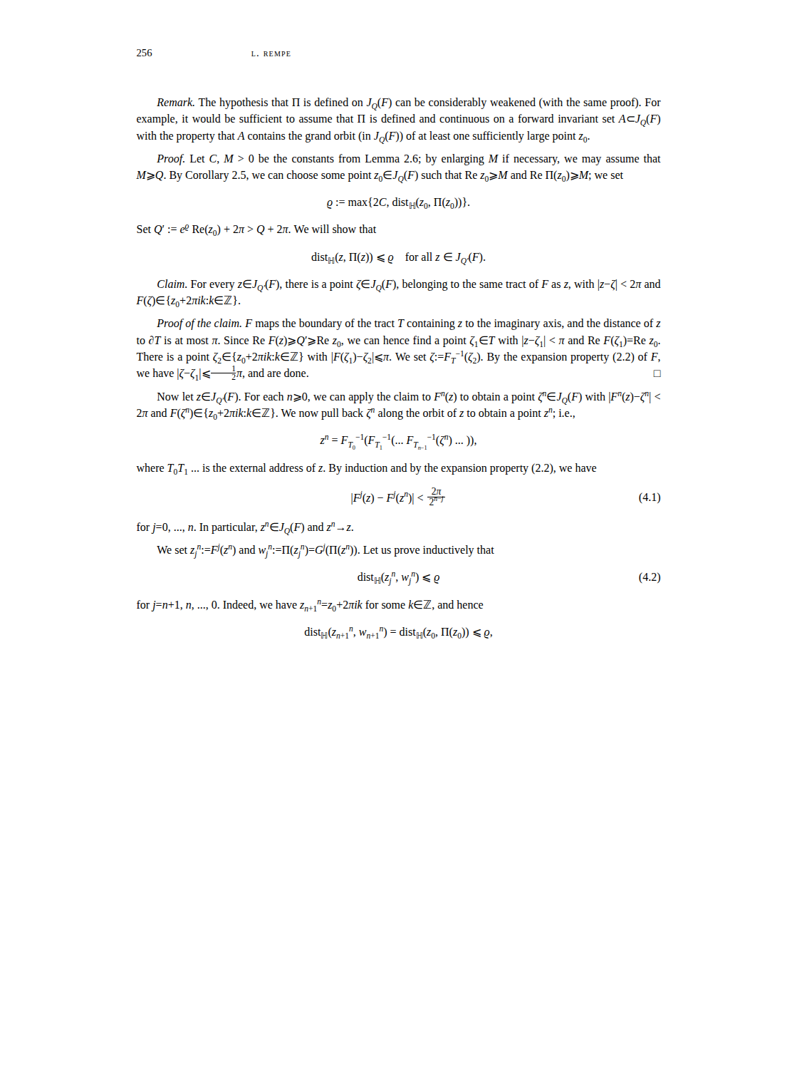256 l. rempe
Remark. The hypothesis that Π is defined on JQ(F) can be considerably weakened (with the same proof). For example, it would be sufficient to assume that Π is defined and continuous on a forward invariant set A⊂JQ(F) with the property that A contains the grand orbit (in JQ(F)) of at least one sufficiently large point z0.
Proof. Let C, M > 0 be the constants from Lemma 2.6; by enlarging M if necessary, we may assume that M⩾Q. By Corollary 2.5, we can choose some point z0∈JQ(F) such that Re z0⩾M and Re Π(z0)⩾M; we set
ϱ := max{2C, distℍ(z0, Π(z0))}.
Set Q′ := eϱ Re(z0) + 2π > Q + 2π. We will show that
distℍ(z, Π(z)) ⩽ ϱ for all z ∈ JQ′(F).
Claim. For every z∈JQ′(F), there is a point ζ∈JQ(F), belonging to the same tract of F as z, with |z−ζ| < 2π and F(ζ)∈{z0+2πik:k∈ℤ}.
Proof of the claim. F maps the boundary of the tract T containing z to the imaginary axis, and the distance of z to ∂T is at most π. Since Re F(z)⩾Q′⩾Re z0, we can hence find a point ζ1∈T with |z−ζ1| < π and Re F(ζ1)=Re z0. There is a point ζ2∈{z0+2πik:k∈ℤ} with |F(ζ1)−ζ2|⩽π. We set ζ:=FT−1(ζ2). By the expansion property (2.2) of F, we have |ζ−ζ1|⩽12 π, and are done. □
Now let z∈JQ′(F). For each n⩾0, we can apply the claim to Fn(z) to obtain a point ζn∈JQ(F) with |Fn(z)−ζn| < 2π and F(ζn)∈{z0+2πik:k∈ℤ}. We now pull back ζn along the orbit of z to obtain a point zn; i.e.,
zn = FT0−1(FT1−1(... FTn−1−1(ζn) ... )),
where T0T1 ... is the external address of z. By induction and by the expansion property (2.2), we have
|Fj(z) − Fj(zn)| < 2π 2n−j (4.1)
for j=0, ..., n. In particular, zn∈JQ(F) and zn→z.
We set zjn:=Fj(zn) and wjn:=Π(zjn)=Gj(Π(zn)). Let us prove inductively that
distℍ(zjn, wjn) ⩽ ϱ (4.2)
for j=n+1, n, ..., 0. Indeed, we have zn+1n=z0+2πik for some k∈ℤ, and hence
distℍ(zn+1n, wn+1n) = distℍ(z0, Π(z0)) ⩽ ϱ,